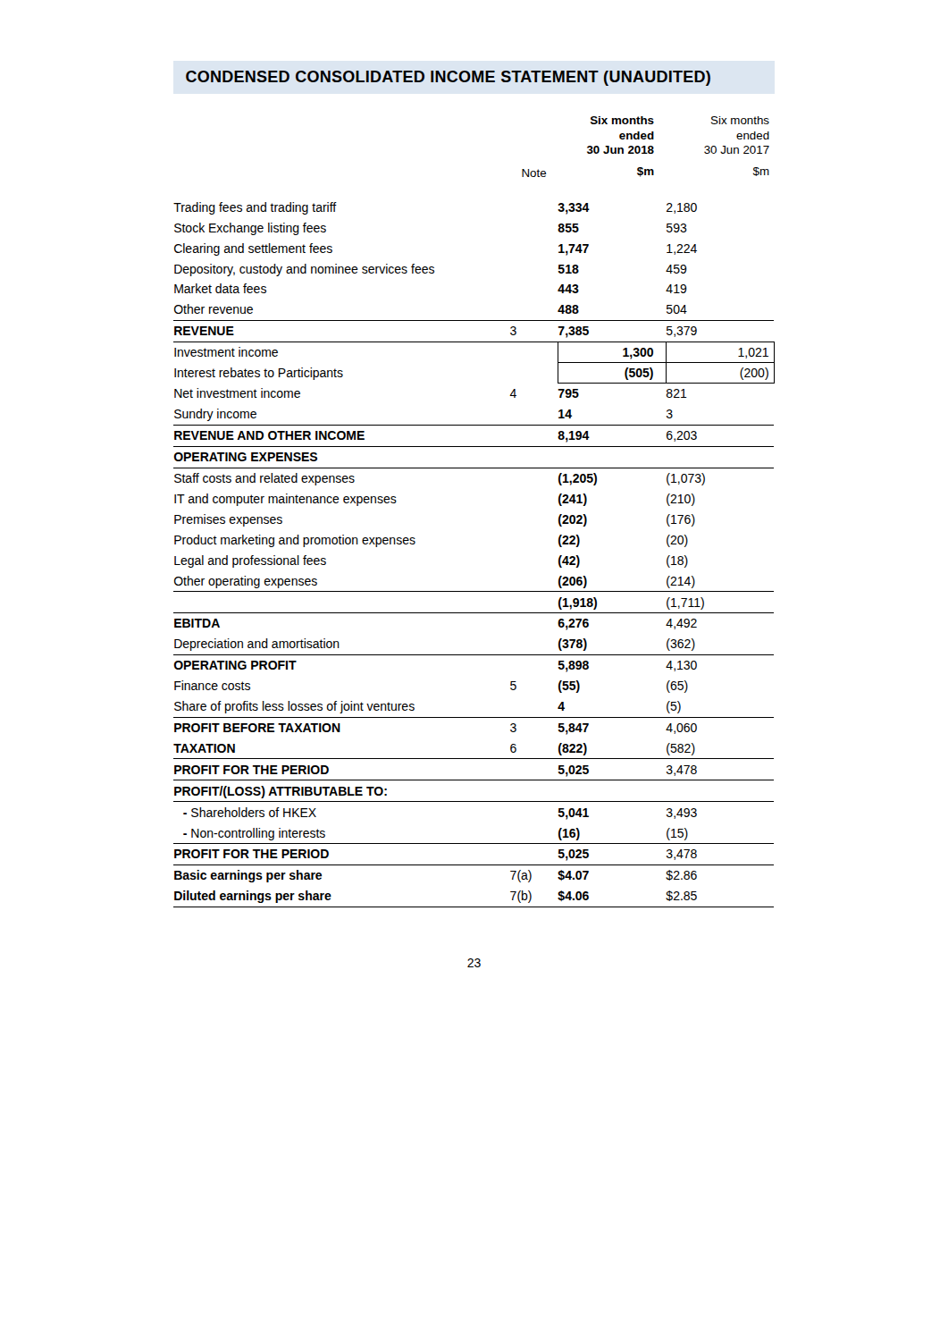CONDENSED CONSOLIDATED INCOME STATEMENT (UNAUDITED)
| | | Six months ended 30 Jun 2018 | Six months ended 30 Jun 2017 |
| --- | --- | --- | --- |
| | Note | $m | $m |
| Trading fees and trading tariff | | 3,334 | 2,180 |
| Stock Exchange listing fees | | 855 | 593 |
| Clearing and settlement fees | | 1,747 | 1,224 |
| Depository, custody and nominee services fees | | 518 | 459 |
| Market data fees | | 443 | 419 |
| Other revenue | | 488 | 504 |
| REVENUE | 3 | 7,385 | 5,379 |
| Investment income | | 1,300 | 1,021 |
| Interest rebates to Participants | | (505) | (200) |
| Net investment income | 4 | 795 | 821 |
| Sundry income | | 14 | 3 |
| REVENUE AND OTHER INCOME | | 8,194 | 6,203 |
| OPERATING EXPENSES | | | |
| Staff costs and related expenses | | (1,205) | (1,073) |
| IT and computer maintenance expenses | | (241) | (210) |
| Premises expenses | | (202) | (176) |
| Product marketing and promotion expenses | | (22) | (20) |
| Legal and professional fees | | (42) | (18) |
| Other operating expenses | | (206) | (214) |
| | | (1,918) | (1,711) |
| EBITDA | | 6,276 | 4,492 |
| Depreciation and amortisation | | (378) | (362) |
| OPERATING PROFIT | | 5,898 | 4,130 |
| Finance costs | 5 | (55) | (65) |
| Share of profits less losses of joint ventures | | 4 | (5) |
| PROFIT BEFORE TAXATION | 3 | 5,847 | 4,060 |
| TAXATION | 6 | (822) | (582) |
| PROFIT FOR THE PERIOD | | 5,025 | 3,478 |
| PROFIT/(LOSS) ATTRIBUTABLE TO: | | | |
| - Shareholders of HKEX | | 5,041 | 3,493 |
| - Non-controlling interests | | (16) | (15) |
| PROFIT FOR THE PERIOD | | 5,025 | 3,478 |
| Basic earnings per share | 7(a) | $4.07 | $2.86 |
| Diluted earnings per share | 7(b) | $4.06 | $2.85 |
23